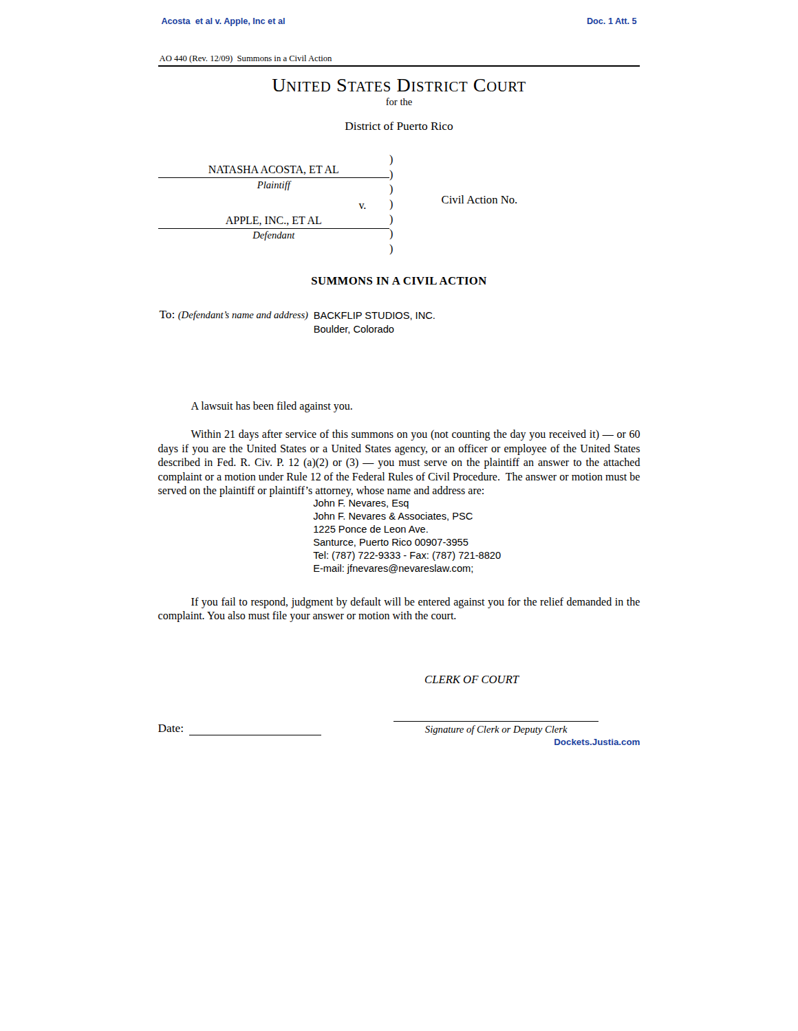Acosta et al v. Apple, Inc et al
Doc. 1 Att. 5
AO 440 (Rev. 12/09) Summons in a Civil Action
UNITED STATES DISTRICT COURT
for the
District of Puerto Rico
| NATASHA ACOSTA, ET AL Plaintiff v. APPLE, INC., ET AL Defendant | ) ) ) ) ) ) ) | Civil Action No. |
SUMMONS IN A CIVIL ACTION
To: (Defendant’s name and address)
BACKFLIP STUDIOS, INC.
Boulder, Colorado
A lawsuit has been filed against you.
Within 21 days after service of this summons on you (not counting the day you received it) — or 60 days if you are the United States or a United States agency, or an officer or employee of the United States described in Fed. R. Civ. P. 12 (a)(2) or (3) — you must serve on the plaintiff an answer to the attached complaint or a motion under Rule 12 of the Federal Rules of Civil Procedure. The answer or motion must be served on the plaintiff or plaintiff’s attorney, whose name and address are:
John F. Nevares, Esq
John F. Nevares & Associates, PSC
1225 Ponce de Leon Ave.
Santurce, Puerto Rico 00907-3955
Tel: (787) 722-9333 - Fax: (787) 721-8820
E-mail: jfnevares@nevareslaw.com;
If you fail to respond, judgment by default will be entered against you for the relief demanded in the complaint. You also must file your answer or motion with the court.
CLERK OF COURT
Date:
Signature of Clerk or Deputy Clerk
Dockets.Justia.com